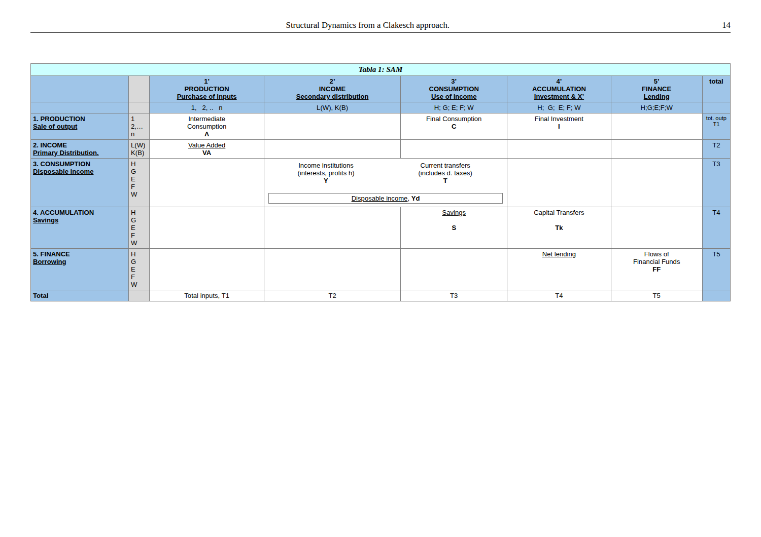Structural Dynamics from a Clakesch approach.
14
| Tabla 1: SAM |
| | | 1’ PRODUCTION Purchase of inputs | 2’ INCOME Secondary distribution | 3’ CONSUMPTION Use of income | 4’ ACCUMULATION Investment & X’ | 5’ FINANCE Lending | total |
| | | 1, 2, .. n | L(W), K(B) | H; G; E; F; W | H; G; E; F; W | H;G;E;F;W | |
| 1. PRODUCTION Sale of output | 1 2,… n | Intermediate Consumption Λ | | Final Consumption C | Final Investment I | | tot. outp T1 |
| 2. INCOME Primary Distribution. | L(W) K(B) | Value Added VA | | | | | T2 |
| 3. CONSUMPTION Disposable income | H G E F W | | / Income institutions (interests, profits h) Y / Current transfers (includes d. taxes) T / / Disposable income , Yd / | | | T3 |
| 4. ACCUMULATION Savings | H G E F W | | | Savings S | Capital Transfers Tk | | T4 |
| 5. FINANCE Borrowing | H G E F W | | | | Net lending | Flows of Financial Funds FF | T5 |
| Total | | Total inputs, T1 | T2 | T3 | T4 | T5 | |